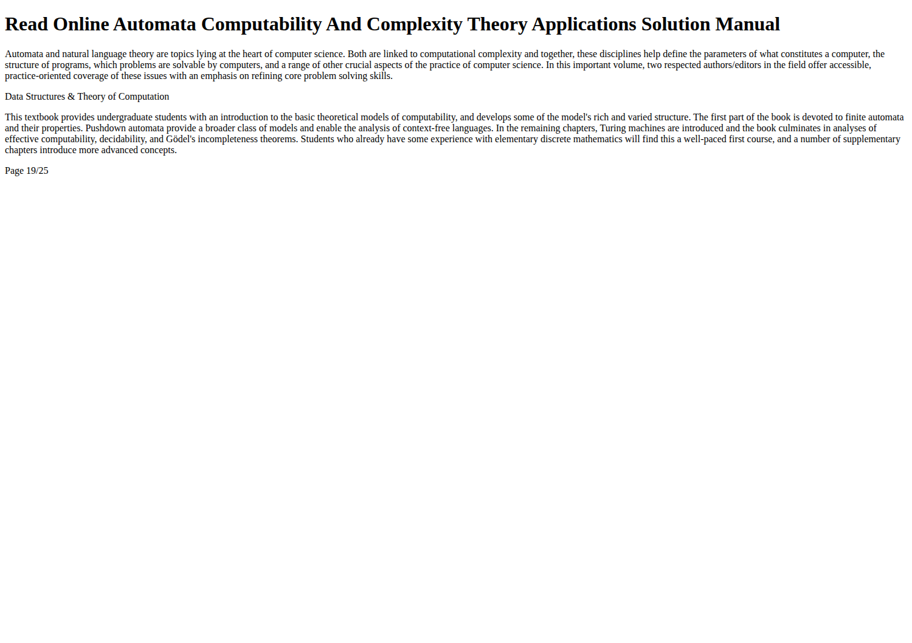Read Online Automata Computability And Complexity Theory Applications Solution Manual
Automata and natural language theory are topics lying at the heart of computer science. Both are linked to computational complexity and together, these disciplines help define the parameters of what constitutes a computer, the structure of programs, which problems are solvable by computers, and a range of other crucial aspects of the practice of computer science. In this important volume, two respected authors/editors in the field offer accessible, practice-oriented coverage of these issues with an emphasis on refining core problem solving skills.
Data Structures & Theory of Computation
This textbook provides undergraduate students with an introduction to the basic theoretical models of computability, and develops some of the model's rich and varied structure. The first part of the book is devoted to finite automata and their properties. Pushdown automata provide a broader class of models and enable the analysis of context-free languages. In the remaining chapters, Turing machines are introduced and the book culminates in analyses of effective computability, decidability, and Gödel's incompleteness theorems. Students who already have some experience with elementary discrete mathematics will find this a well-paced first course, and a number of supplementary chapters introduce more advanced concepts.
Page 19/25